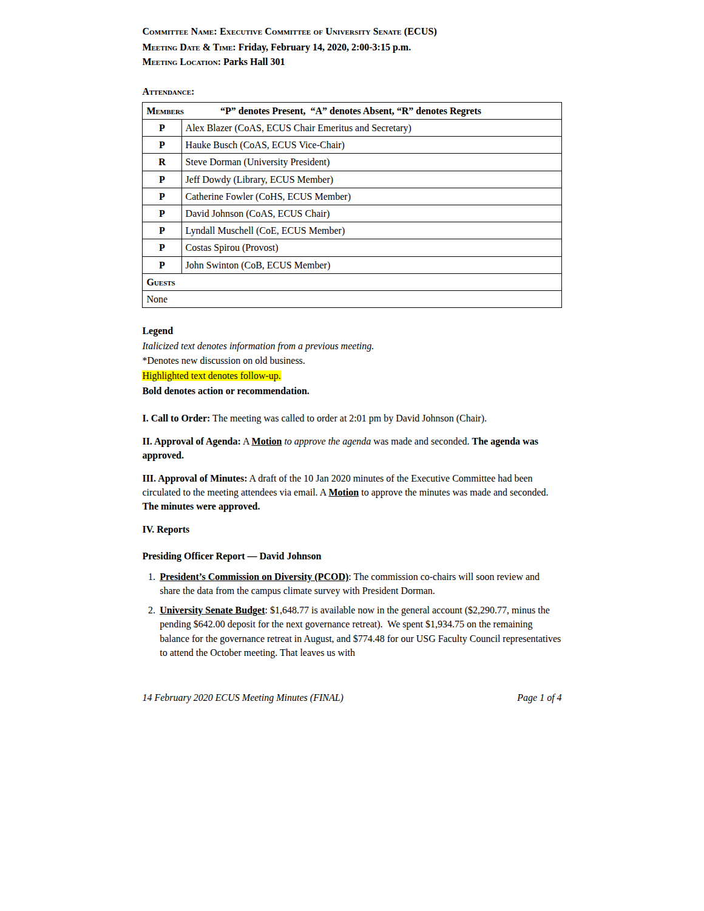Committee Name: Executive Committee of University Senate (ECUS)
Meeting Date & Time: Friday, February 14, 2020, 2:00-3:15 p.m.
Meeting Location: Parks Hall 301
Attendance:
| Members “P” denotes Present, “A” denotes Absent, “R” denotes Regrets |
| P | Alex Blazer (CoAS, ECUS Chair Emeritus and Secretary) |
| P | Hauke Busch (CoAS, ECUS Vice-Chair) |
| R | Steve Dorman (University President) |
| P | Jeff Dowdy (Library, ECUS Member) |
| P | Catherine Fowler (CoHS, ECUS Member) |
| P | David Johnson (CoAS, ECUS Chair) |
| P | Lyndall Muschell (CoE, ECUS Member) |
| P | Costas Spirou (Provost) |
| P | John Swinton (CoB, ECUS Member) |
| Guests |
| None |
Legend
Italicized text denotes information from a previous meeting.
*Denotes new discussion on old business.
Highlighted text denotes follow-up.
Bold denotes action or recommendation.
I. Call to Order: The meeting was called to order at 2:01 pm by David Johnson (Chair).
II. Approval of Agenda: A Motion to approve the agenda was made and seconded. The agenda was approved.
III. Approval of Minutes: A draft of the 10 Jan 2020 minutes of the Executive Committee had been circulated to the meeting attendees via email. A Motion to approve the minutes was made and seconded. The minutes were approved.
IV. Reports
Presiding Officer Report — David Johnson
President’s Commission on Diversity (PCOD): The commission co-chairs will soon review and share the data from the campus climate survey with President Dorman.
University Senate Budget: $1,648.77 is available now in the general account ($2,290.77, minus the pending $642.00 deposit for the next governance retreat). We spent $1,934.75 on the remaining balance for the governance retreat in August, and $774.48 for our USG Faculty Council representatives to attend the October meeting. That leaves us with
14 February 2020 ECUS Meeting Minutes (FINAL) Page 1 of 4